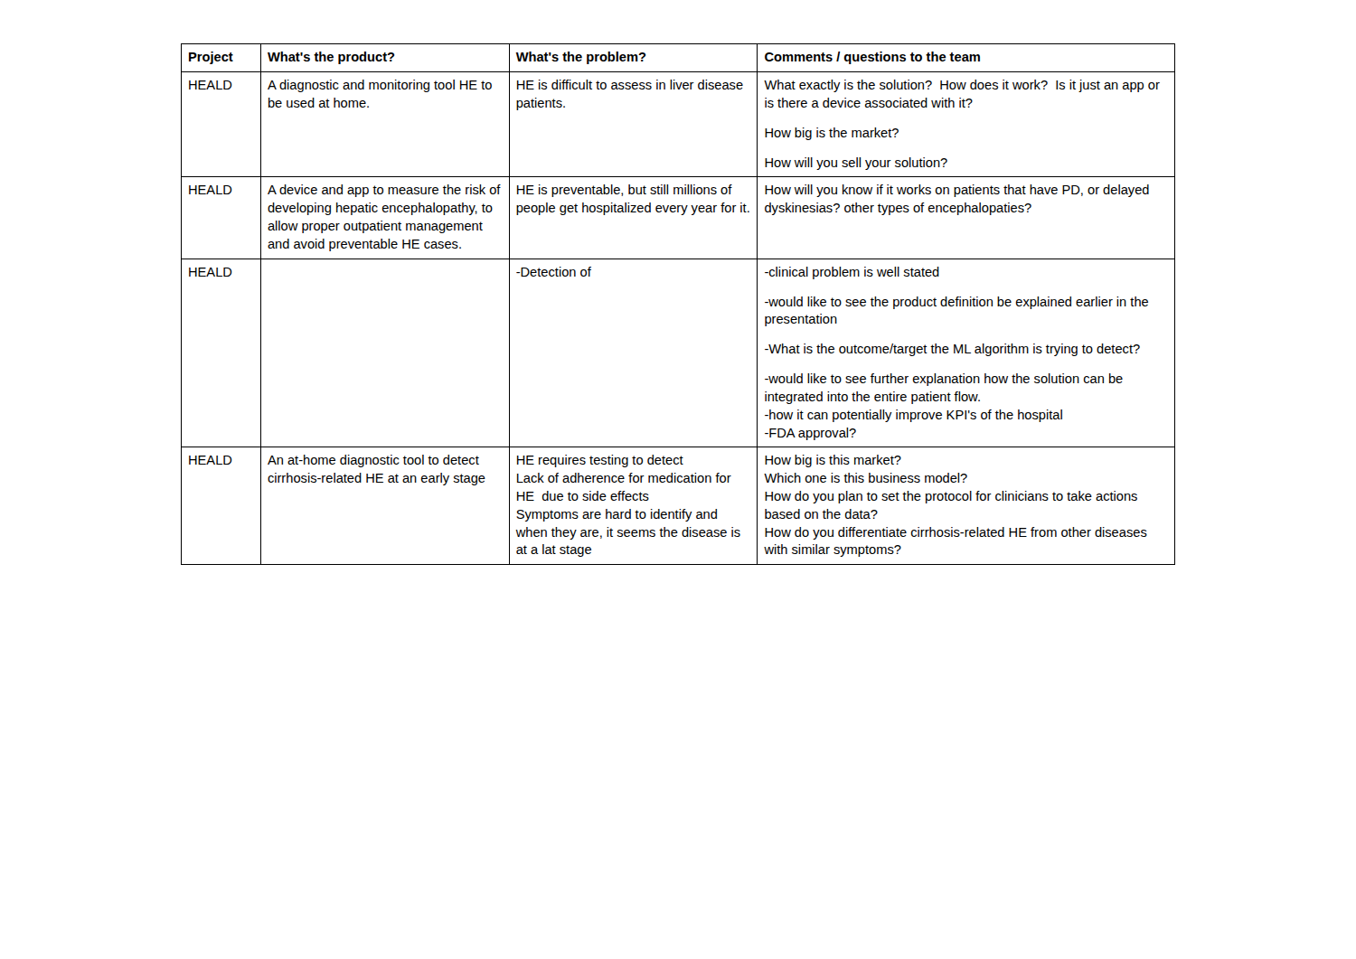| Project | What's the product? | What's the problem? | Comments / questions to the team |
| --- | --- | --- | --- |
| HEALD | A diagnostic and monitoring tool HE to be used at home. | HE is difficult to assess in liver disease patients. | What exactly is the solution? How does it work? Is it just an app or is there a device associated with it? How big is the market? How will you sell your solution? |
| HEALD | A device and app to measure the risk of developing hepatic encephalopathy, to allow proper outpatient management and avoid preventable HE cases. | HE is preventable, but still millions of people get hospitalized every year for it. | How will you know if it works on patients that have PD, or delayed dyskinesias? other types of encephalopaties? |
| HEALD | | -Detection of | -clinical problem is well stated -would like to see the product definition be explained earlier in the presentation -What is the outcome/target the ML algorithm is trying to detect? -would like to see further explanation how the solution can be integrated into the entire patient flow. -how it can potentially improve KPI's of the hospital -FDA approval? |
| HEALD | An at-home diagnostic tool to detect cirrhosis-related HE at an early stage | HE requires testing to detect Lack of adherence for medication for HE due to side effects Symptoms are hard to identify and when they are, it seems the disease is at a lat stage | How big is this market? Which one is this business model? How do you plan to set the protocol for clinicians to take actions based on the data? How do you differentiate cirrhosis-related HE from other diseases with similar symptoms? |